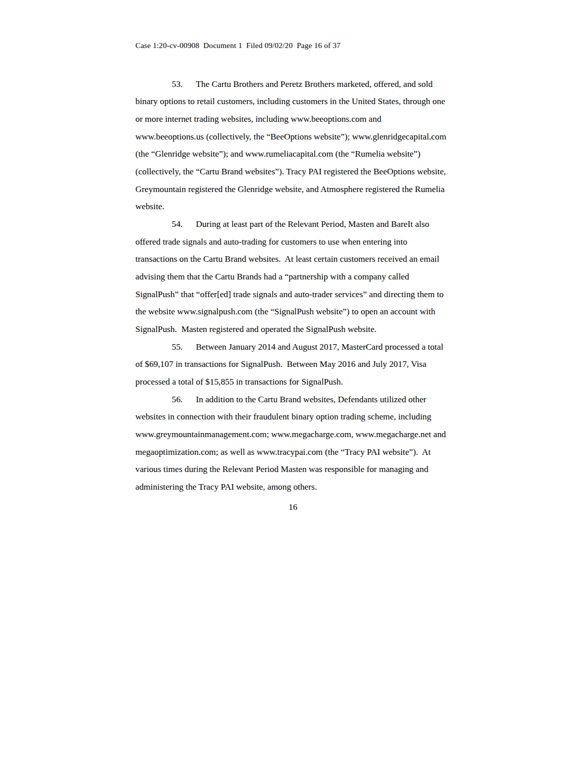Case 1:20-cv-00908 Document 1 Filed 09/02/20 Page 16 of 37
53. The Cartu Brothers and Peretz Brothers marketed, offered, and sold binary options to retail customers, including customers in the United States, through one or more internet trading websites, including www.beeoptions.com and www.beeoptions.us (collectively, the “BeeOptions website”); www.glenridgecapital.com (the “Glenridge website”); and www.rumeliacapital.com (the “Rumelia website”) (collectively, the “Cartu Brand websites”). Tracy PAI registered the BeeOptions website, Greymountain registered the Glenridge website, and Atmosphere registered the Rumelia website.
54. During at least part of the Relevant Period, Masten and BareIt also offered trade signals and auto-trading for customers to use when entering into transactions on the Cartu Brand websites. At least certain customers received an email advising them that the Cartu Brands had a “partnership with a company called SignalPush” that “offer[ed] trade signals and auto-trader services” and directing them to the website www.signalpush.com (the “SignalPush website”) to open an account with SignalPush. Masten registered and operated the SignalPush website.
55. Between January 2014 and August 2017, MasterCard processed a total of $69,107 in transactions for SignalPush. Between May 2016 and July 2017, Visa processed a total of $15,855 in transactions for SignalPush.
56. In addition to the Cartu Brand websites, Defendants utilized other websites in connection with their fraudulent binary option trading scheme, including www.greymountainmanagement.com; www.megacharge.com, www.megacharge.net and megaoptimization.com; as well as www.tracypai.com (the “Tracy PAI website”). At various times during the Relevant Period Masten was responsible for managing and administering the Tracy PAI website, among others.
16